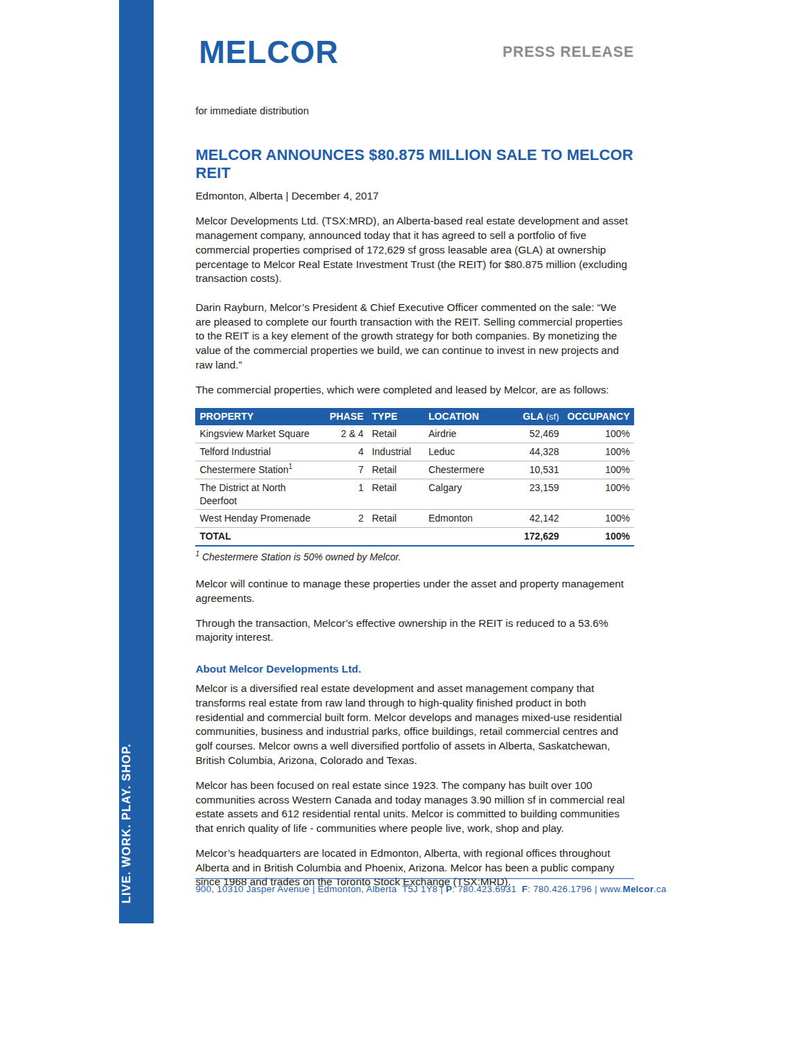LIVE. WORK. PLAY. SHOP.
MELCOR
PRESS RELEASE
for immediate distribution
MELCOR ANNOUNCES $80.875 MILLION SALE TO MELCOR REIT
Edmonton, Alberta | December 4, 2017
Melcor Developments Ltd. (TSX:MRD), an Alberta-based real estate development and asset management company, announced today that it has agreed to sell a portfolio of five commercial properties comprised of 172,629 sf gross leasable area (GLA) at ownership percentage to Melcor Real Estate Investment Trust (the REIT) for $80.875 million (excluding transaction costs).
Darin Rayburn, Melcor’s President & Chief Executive Officer commented on the sale: “We are pleased to complete our fourth transaction with the REIT. Selling commercial properties to the REIT is a key element of the growth strategy for both companies. By monetizing the value of the commercial properties we build, we can continue to invest in new projects and raw land.”
The commercial properties, which were completed and leased by Melcor, are as follows:
| PROPERTY | PHASE | TYPE | LOCATION | GLA (sf) | OCCUPANCY |
| --- | --- | --- | --- | --- | --- |
| Kingsview Market Square | 2 & 4 | Retail | Airdrie | 52,469 | 100% |
| Telford Industrial | 4 | Industrial | Leduc | 44,328 | 100% |
| Chestermere Station 1 | 7 | Retail | Chestermere | 10,531 | 100% |
| The District at North Deerfoot | 1 | Retail | Calgary | 23,159 | 100% |
| West Henday Promenade | 2 | Retail | Edmonton | 42,142 | 100% |
| TOTAL | | | | 172,629 | 100% |
1 Chestermere Station is 50% owned by Melcor.
Melcor will continue to manage these properties under the asset and property management agreements.
Through the transaction, Melcor’s effective ownership in the REIT is reduced to a 53.6% majority interest.
About Melcor Developments Ltd.
Melcor is a diversified real estate development and asset management company that transforms real estate from raw land through to high-quality finished product in both residential and commercial built form. Melcor develops and manages mixed-use residential communities, business and industrial parks, office buildings, retail commercial centres and golf courses. Melcor owns a well diversified portfolio of assets in Alberta, Saskatchewan, British Columbia, Arizona, Colorado and Texas.
Melcor has been focused on real estate since 1923. The company has built over 100 communities across Western Canada and today manages 3.90 million sf in commercial real estate assets and 612 residential rental units. Melcor is committed to building communities that enrich quality of life - communities where people live, work, shop and play.
Melcor’s headquarters are located in Edmonton, Alberta, with regional offices throughout Alberta and in British Columbia and Phoenix, Arizona. Melcor has been a public company since 1968 and trades on the Toronto Stock Exchange (TSX:MRD).
900, 10310 Jasper Avenue|Edmonton, Alberta T5J 1Y8|P: 780.423.6931 F: 780.426.1796|www.Melcor.ca